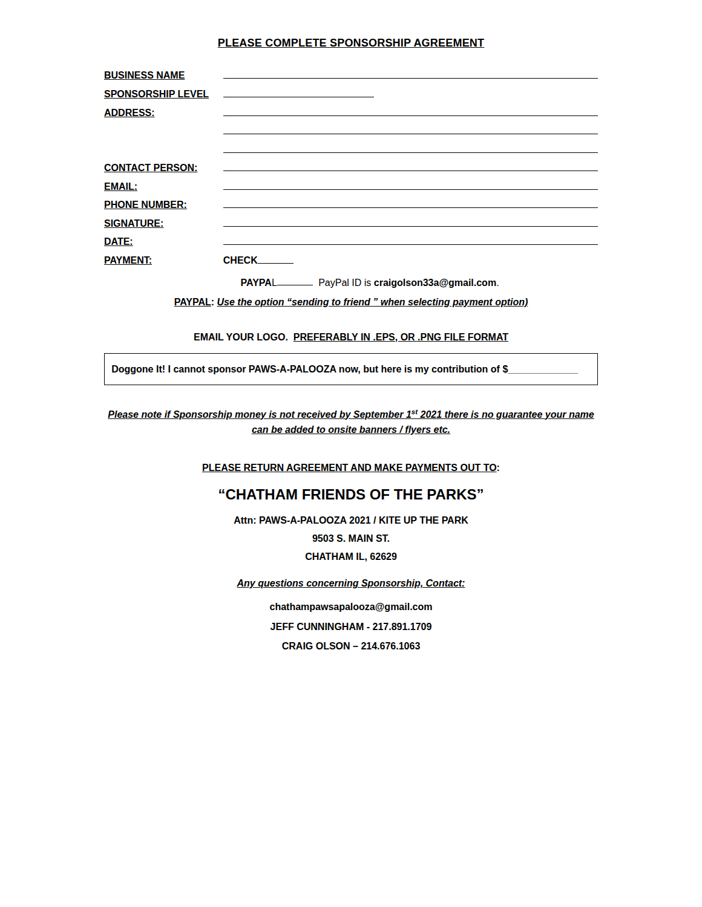PLEASE COMPLETE SPONSORSHIP AGREEMENT
| BUSINESS NAME | |
| SPONSORSHIP LEVEL | |
| ADDRESS: | |
| CONTACT PERSON: | |
| EMAIL: | |
| PHONE NUMBER: | |
| SIGNATURE: | |
| DATE: | |
| PAYMENT: | CHECK |
PAYPAL PayPal ID is craigolson33a@gmail.com.
PAYPAL: Use the option “sending to friend ” when selecting payment option)
EMAIL YOUR LOGO. PREFERABLY IN .EPS, OR .PNG FILE FORMAT
Doggone It! I cannot sponsor PAWS-A-PALOOZA now, but here is my contribution of $_____________
Please note if Sponsorship money is not received by September 1st 2021 there is no guarantee your name can be added to onsite banners / flyers etc.
PLEASE RETURN AGREEMENT AND MAKE PAYMENTS OUT TO:
“CHATHAM FRIENDS OF THE PARKS”
Attn: PAWS-A-PALOOZA 2021 / KITE UP THE PARK
9503 S. MAIN ST.
CHATHAM IL, 62629
Any questions concerning Sponsorship, Contact:
chathampawsapalooza@gmail.com
JEFF CUNNINGHAM - 217.891.1709
CRAIG OLSON – 214.676.1063